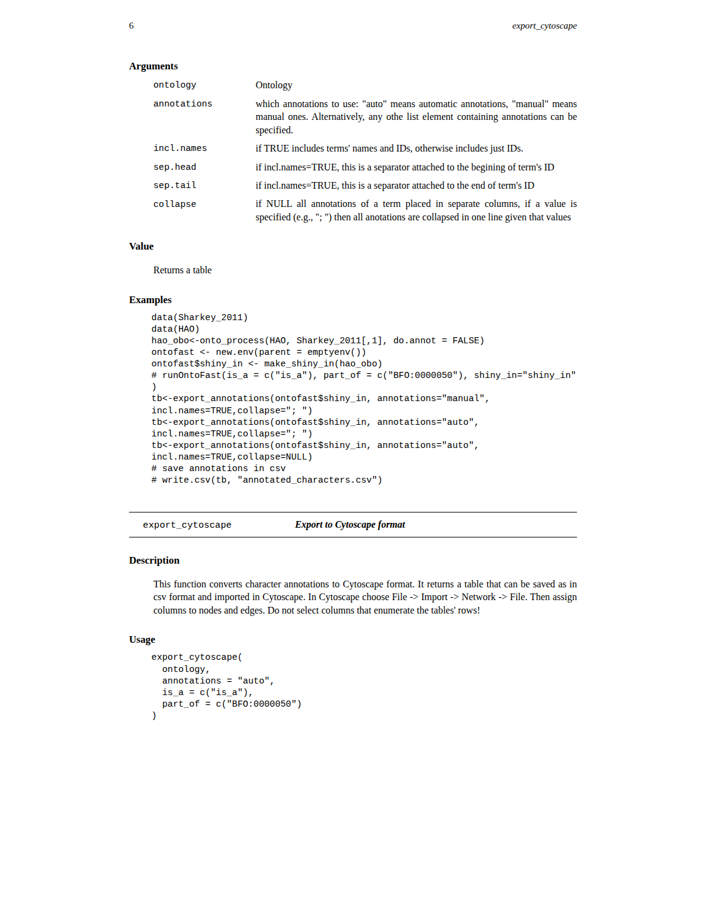6 export_cytoscape
Arguments
ontology
Ontology
annotations
which annotations to use: "auto" means automatic annotations, "manual" means manual ones. Alternatively, any othe list element containing annotations can be specified.
incl.names
if TRUE includes terms' names and IDs, otherwise includes just IDs.
sep.head
if incl.names=TRUE, this is a separator attached to the begining of term's ID
sep.tail
if incl.names=TRUE, this is a separator attached to the end of term's ID
collapse
if NULL all annotations of a term placed in separate columns, if a value is specified (e.g., "; ") then all anotations are collapsed in one line given that values
Value
Returns a table
Examples
data(Sharkey_2011)
data(HAO)
hao_obo<-onto_process(HAO, Sharkey_2011[,1], do.annot = FALSE)
ontofast <- new.env(parent = emptyenv())
ontofast$shiny_in <- make_shiny_in(hao_obo)
# runOntoFast(is_a = c("is_a"), part_of = c("BFO:0000050"), shiny_in="shiny_in" )
tb<-export_annotations(ontofast$shiny_in, annotations="manual", incl.names=TRUE,collapse="; ")
tb<-export_annotations(ontofast$shiny_in, annotations="auto", incl.names=TRUE,collapse="; ")
tb<-export_annotations(ontofast$shiny_in, annotations="auto", incl.names=TRUE,collapse=NULL)
# save annotations in csv
# write.csv(tb, "annotated_characters.csv")
export_cytoscape Export to Cytoscape format
Description
This function converts character annotations to Cytoscape format. It returns a table that can be saved as in csv format and imported in Cytoscape. In Cytoscape choose File -> Import -> Network -> File. Then assign columns to nodes and edges. Do not select columns that enumerate the tables' rows!
Usage
export_cytoscape(
  ontology,
  annotations = "auto",
  is_a = c("is_a"),
  part_of = c("BFO:0000050")
)